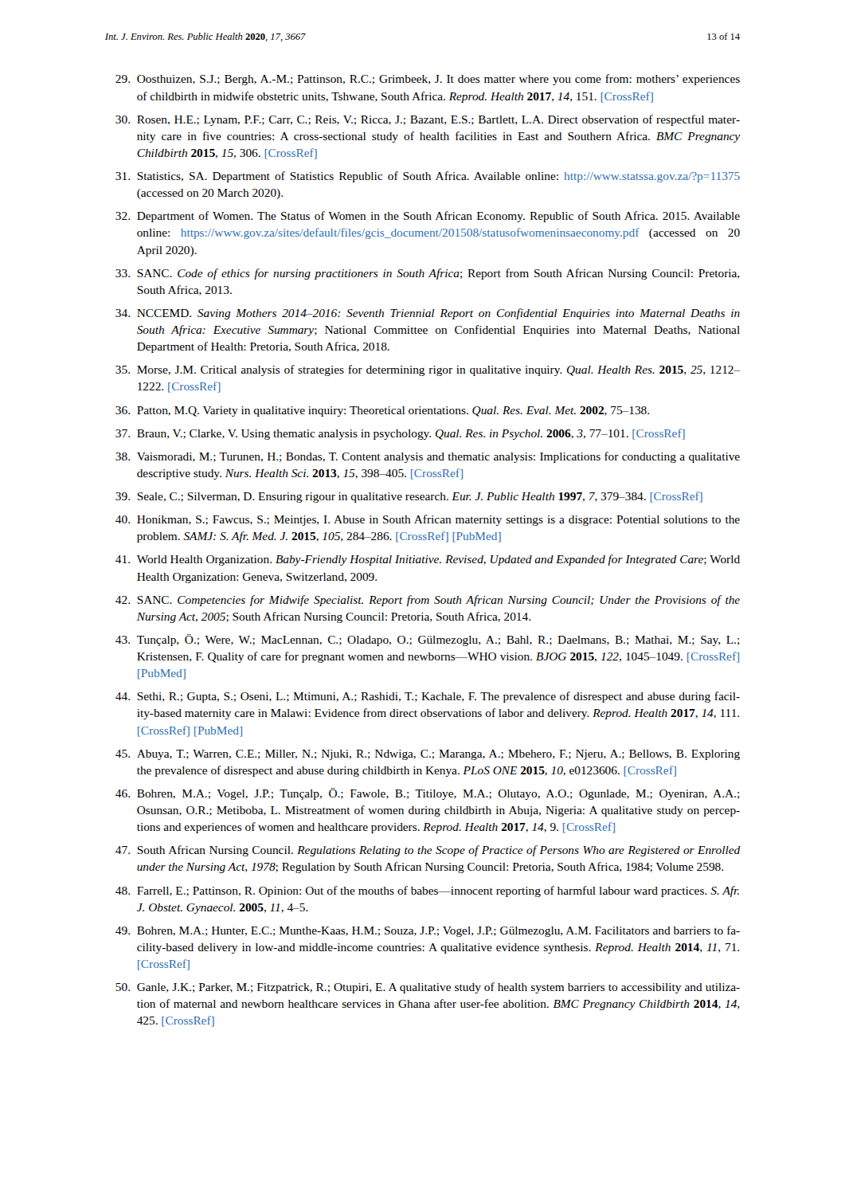Int. J. Environ. Res. Public Health 2020, 17, 3667
13 of 14
Oosthuizen, S.J.; Bergh, A.-M.; Pattinson, R.C.; Grimbeek, J. It does matter where you come from: mothers’ experiences of childbirth in midwife obstetric units, Tshwane, South Africa. Reprod. Health 2017, 14, 151. CrossRef
Rosen, H.E.; Lynam, P.F.; Carr, C.; Reis, V.; Ricca, J.; Bazant, E.S.; Bartlett, L.A. Direct observation of respectful maternity care in five countries: A cross-sectional study of health facilities in East and Southern Africa. BMC Pregnancy Childbirth 2015, 15, 306. CrossRef
Statistics, SA. Department of Statistics Republic of South Africa. Available online: http://www.statssa.gov.za/?p=11375 (accessed on 20 March 2020).
Department of Women. The Status of Women in the South African Economy. Republic of South Africa. 2015. Available online: https://www.gov.za/sites/default/files/gcis_document/201508/statusofwomeninsaeconomy.pdf (accessed on 20 April 2020).
SANC. Code of ethics for nursing practitioners in South Africa; Report from South African Nursing Council: Pretoria, South Africa, 2013.
NCCEMD. Saving Mothers 2014–2016: Seventh Triennial Report on Confidential Enquiries into Maternal Deaths in South Africa: Executive Summary; National Committee on Confidential Enquiries into Maternal Deaths, National Department of Health: Pretoria, South Africa, 2018.
Morse, J.M. Critical analysis of strategies for determining rigor in qualitative inquiry. Qual. Health Res. 2015, 25, 1212–1222. CrossRef
Patton, M.Q. Variety in qualitative inquiry: Theoretical orientations. Qual. Res. Eval. Met. 2002, 75–138.
Braun, V.; Clarke, V. Using thematic analysis in psychology. Qual. Res. in Psychol. 2006, 3, 77–101. CrossRef
Vaismoradi, M.; Turunen, H.; Bondas, T. Content analysis and thematic analysis: Implications for conducting a qualitative descriptive study. Nurs. Health Sci. 2013, 15, 398–405. CrossRef
Seale, C.; Silverman, D. Ensuring rigour in qualitative research. Eur. J. Public Health 1997, 7, 379–384. CrossRef
Honikman, S.; Fawcus, S.; Meintjes, I. Abuse in South African maternity settings is a disgrace: Potential solutions to the problem. SAMJ: S. Afr. Med. J. 2015, 105, 284–286. CrossRef PubMed
World Health Organization. Baby-Friendly Hospital Initiative. Revised, Updated and Expanded for Integrated Care; World Health Organization: Geneva, Switzerland, 2009.
SANC. Competencies for Midwife Specialist. Report from South African Nursing Council; Under the Provisions of the Nursing Act, 2005; South African Nursing Council: Pretoria, South Africa, 2014.
Tunçalp, Ö.; Were, W.; MacLennan, C.; Oladapo, O.; Gülmezoglu, A.; Bahl, R.; Daelmans, B.; Mathai, M.; Say, L.; Kristensen, F. Quality of care for pregnant women and newborns—WHO vision. BJOG 2015, 122, 1045–1049. CrossRef PubMed
Sethi, R.; Gupta, S.; Oseni, L.; Mtimuni, A.; Rashidi, T.; Kachale, F. The prevalence of disrespect and abuse during facility-based maternity care in Malawi: Evidence from direct observations of labor and delivery. Reprod. Health 2017, 14, 111. CrossRef PubMed
Abuya, T.; Warren, C.E.; Miller, N.; Njuki, R.; Ndwiga, C.; Maranga, A.; Mbehero, F.; Njeru, A.; Bellows, B. Exploring the prevalence of disrespect and abuse during childbirth in Kenya. PLoS ONE 2015, 10, e0123606. CrossRef
Bohren, M.A.; Vogel, J.P.; Tunçalp, Ö.; Fawole, B.; Titiloye, M.A.; Olutayo, A.O.; Ogunlade, M.; Oyeniran, A.A.; Osunsan, O.R.; Metiboba, L. Mistreatment of women during childbirth in Abuja, Nigeria: A qualitative study on perceptions and experiences of women and healthcare providers. Reprod. Health 2017, 14, 9. CrossRef
South African Nursing Council. Regulations Relating to the Scope of Practice of Persons Who are Registered or Enrolled under the Nursing Act, 1978; Regulation by South African Nursing Council: Pretoria, South Africa, 1984; Volume 2598.
Farrell, E.; Pattinson, R. Opinion: Out of the mouths of babes—innocent reporting of harmful labour ward practices. S. Afr. J. Obstet. Gynaecol. 2005, 11, 4–5.
Bohren, M.A.; Hunter, E.C.; Munthe-Kaas, H.M.; Souza, J.P.; Vogel, J.P.; Gülmezoglu, A.M. Facilitators and barriers to facility-based delivery in low-and middle-income countries: A qualitative evidence synthesis. Reprod. Health 2014, 11, 71. CrossRef
Ganle, J.K.; Parker, M.; Fitzpatrick, R.; Otupiri, E. A qualitative study of health system barriers to accessibility and utilization of maternal and newborn healthcare services in Ghana after user-fee abolition. BMC Pregnancy Childbirth 2014, 14, 425. CrossRef